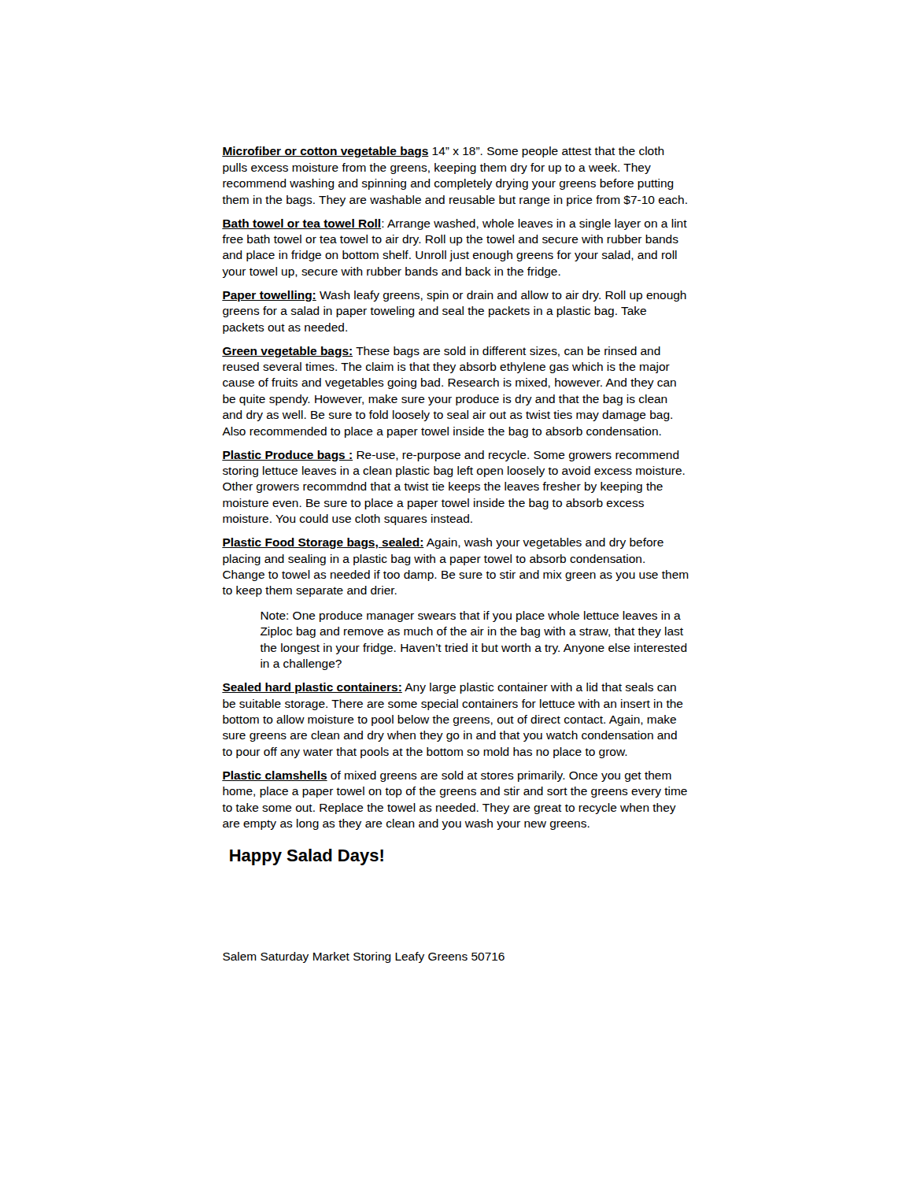Microfiber or cotton vegetable bags 14” x 18”. Some people attest that the cloth pulls excess moisture from the greens, keeping them dry for up to a week. They recommend washing and spinning and completely drying your greens before putting them in the bags. They are washable and reusable but range in price from $7-10 each.
Bath towel or tea towel Roll: Arrange washed, whole leaves in a single layer on a lint free bath towel or tea towel to air dry. Roll up the towel and secure with rubber bands and place in fridge on bottom shelf. Unroll just enough greens for your salad, and roll your towel up, secure with rubber bands and back in the fridge.
Paper towelling: Wash leafy greens, spin or drain and allow to air dry. Roll up enough greens for a salad in paper toweling and seal the packets in a plastic bag. Take packets out as needed.
Green vegetable bags: These bags are sold in different sizes, can be rinsed and reused several times. The claim is that they absorb ethylene gas which is the major cause of fruits and vegetables going bad. Research is mixed, however. And they can be quite spendy. However, make sure your produce is dry and that the bag is clean and dry as well. Be sure to fold loosely to seal air out as twist ties may damage bag. Also recommended to place a paper towel inside the bag to absorb condensation.
Plastic Produce bags : Re-use, re-purpose and recycle. Some growers recommend storing lettuce leaves in a clean plastic bag left open loosely to avoid excess moisture. Other growers recommdnd that a twist tie keeps the leaves fresher by keeping the moisture even. Be sure to place a paper towel inside the bag to absorb excess moisture. You could use cloth squares instead.
Plastic Food Storage bags, sealed: Again, wash your vegetables and dry before placing and sealing in a plastic bag with a paper towel to absorb condensation. Change to towel as needed if too damp. Be sure to stir and mix green as you use them to keep them separate and drier.
Note: One produce manager swears that if you place whole lettuce leaves in a Ziploc bag and remove as much of the air in the bag with a straw, that they last the longest in your fridge. Haven’t tried it but worth a try. Anyone else interested in a challenge?
Sealed hard plastic containers: Any large plastic container with a lid that seals can be suitable storage. There are some special containers for lettuce with an insert in the bottom to allow moisture to pool below the greens, out of direct contact. Again, make sure greens are clean and dry when they go in and that you watch condensation and to pour off any water that pools at the bottom so mold has no place to grow.
Plastic clamshells of mixed greens are sold at stores primarily. Once you get them home, place a paper towel on top of the greens and stir and sort the greens every time to take some out. Replace the towel as needed. They are great to recycle when they are empty as long as they are clean and you wash your new greens.
Happy Salad Days!
Salem Saturday Market Storing Leafy Greens 50716